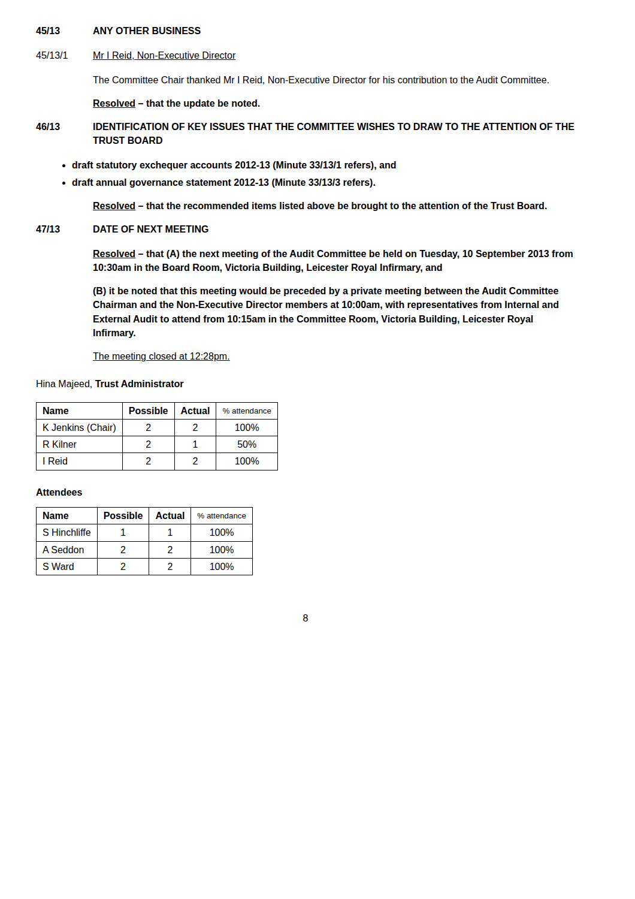45/13
ANY OTHER BUSINESS
45/13/1
Mr I Reid, Non-Executive Director
The Committee Chair thanked Mr I Reid, Non-Executive Director for his contribution to the Audit Committee.
Resolved – that the update be noted.
46/13
IDENTIFICATION OF KEY ISSUES THAT THE COMMITTEE WISHES TO DRAW TO THE ATTENTION OF THE TRUST BOARD
draft statutory exchequer accounts 2012-13 (Minute 33/13/1 refers), and
draft annual governance statement 2012-13 (Minute 33/13/3 refers).
Resolved – that the recommended items listed above be brought to the attention of the Trust Board.
47/13
DATE OF NEXT MEETING
Resolved – that (A) the next meeting of the Audit Committee be held on Tuesday, 10 September 2013 from 10:30am in the Board Room, Victoria Building, Leicester Royal Infirmary, and
(B) it be noted that this meeting would be preceded by a private meeting between the Audit Committee Chairman and the Non-Executive Director members at 10:00am, with representatives from Internal and External Audit to attend from 10:15am in the Committee Room, Victoria Building, Leicester Royal Infirmary.
The meeting closed at 12:28pm.
Hina Majeed, Trust Administrator
| Name | Possible | Actual | % attendance |
| --- | --- | --- | --- |
| K Jenkins (Chair) | 2 | 2 | 100% |
| R Kilner | 2 | 1 | 50% |
| I Reid | 2 | 2 | 100% |
Attendees
| Name | Possible | Actual | % attendance |
| --- | --- | --- | --- |
| S Hinchliffe | 1 | 1 | 100% |
| A Seddon | 2 | 2 | 100% |
| S Ward | 2 | 2 | 100% |
8